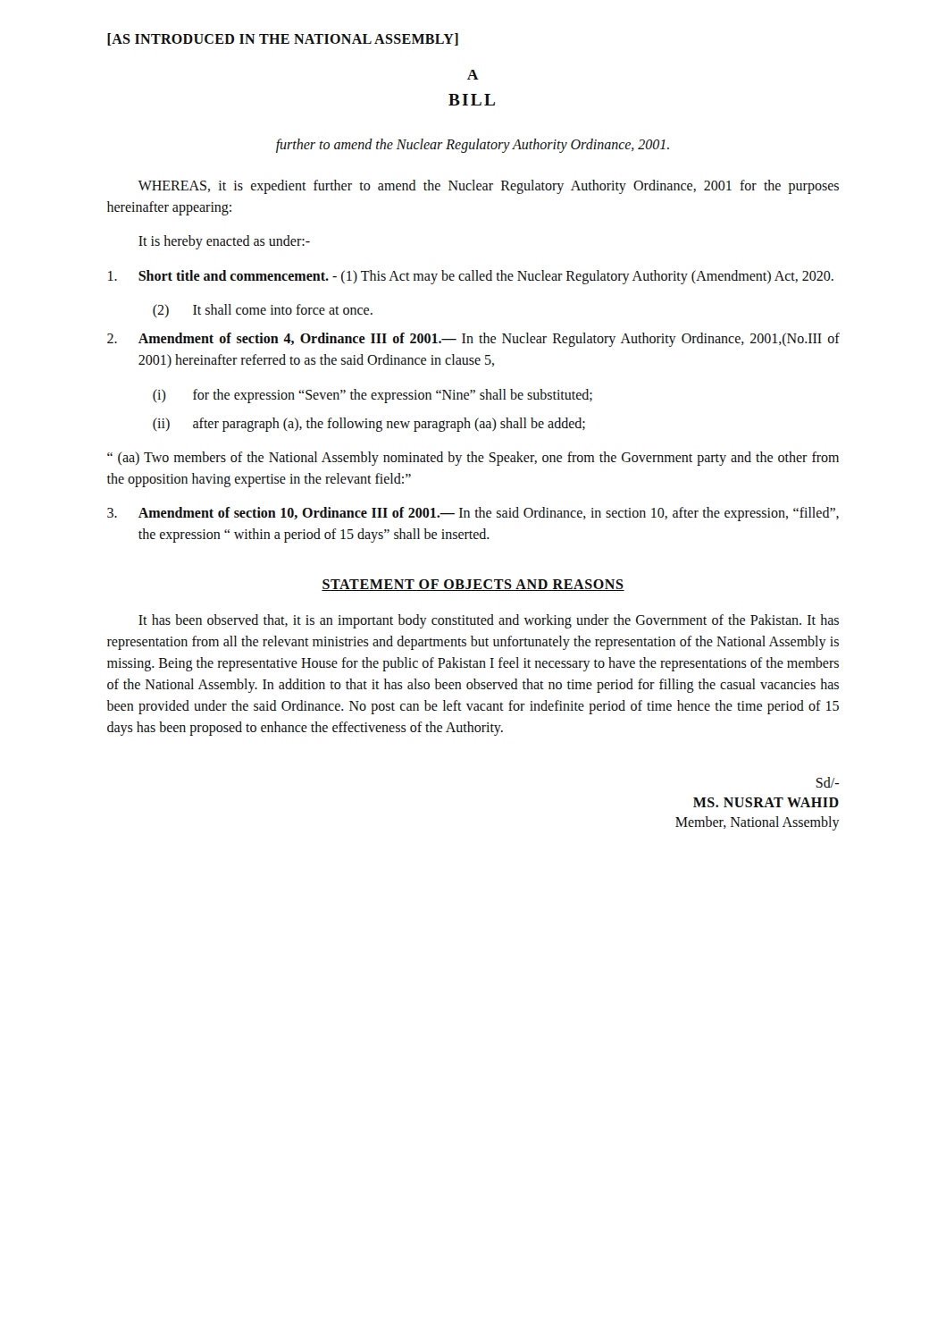[As introduced in the National Assembly]
A
BILL
further to amend the Nuclear Regulatory Authority Ordinance, 2001.
WHEREAS, it is expedient further to amend the Nuclear Regulatory Authority Ordinance, 2001 for the purposes hereinafter appearing:
It is hereby enacted as under:-
1.
Short title and commencement. - (1) This Act may be called the Nuclear Regulatory Authority (Amendment) Act, 2020.
(2)
It shall come into force at once.
2.
Amendment of section 4, Ordinance III of 2001.— In the Nuclear Regulatory Authority Ordinance, 2001,(No.III of 2001) hereinafter referred to as the said Ordinance in clause 5,
(i)
for the expression “Seven” the expression “Nine” shall be substituted;
(ii)
after paragraph (a), the following new paragraph (aa) shall be added;
“ (aa) Two members of the National Assembly nominated by the Speaker, one from the Government party and the other from the opposition having expertise in the relevant field:”
3.
Amendment of section 10, Ordinance III of 2001.— In the said Ordinance, in section 10, after the expression, “filled”, the expression “ within a period of 15 days” shall be inserted.
STATEMENT OF OBJECTS AND REASONS
It has been observed that, it is an important body constituted and working under the Government of the Pakistan. It has representation from all the relevant ministries and departments but unfortunately the representation of the National Assembly is missing. Being the representative House for the public of Pakistan I feel it necessary to have the representations of the members of the National Assembly. In addition to that it has also been observed that no time period for filling the casual vacancies has been provided under the said Ordinance. No post can be left vacant for indefinite period of time hence the time period of 15 days has been proposed to enhance the effectiveness of the Authority.
Sd/- MS. NUSRAT WAHID Member, National Assembly